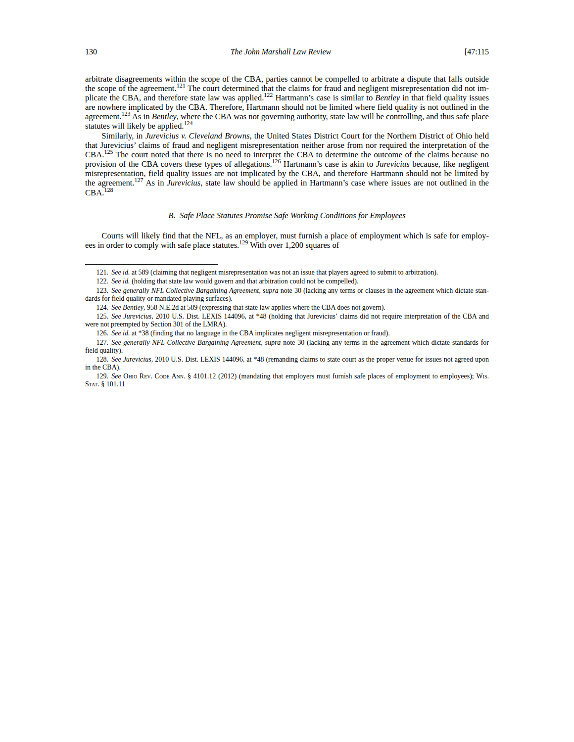130 The John Marshall Law Review [47:115
arbitrate disagreements within the scope of the CBA, parties cannot be compelled to arbitrate a dispute that falls outside the scope of the agreement.121 The court determined that the claims for fraud and negligent misrepresentation did not implicate the CBA, and therefore state law was applied.122 Hartmann’s case is similar to Bentley in that field quality issues are nowhere implicated by the CBA. Therefore, Hartmann should not be limited where field quality is not outlined in the agreement.123 As in Bentley, where the CBA was not governing authority, state law will be controlling, and thus safe place statutes will likely be applied.124
Similarly, in Jurevicius v. Cleveland Browns, the United States District Court for the Northern District of Ohio held that Jurevicius’ claims of fraud and negligent misrepresentation neither arose from nor required the interpretation of the CBA.125 The court noted that there is no need to interpret the CBA to determine the outcome of the claims because no provision of the CBA covers these types of allegations.126 Hartmann’s case is akin to Jurevicius because, like negligent misrepresentation, field quality issues are not implicated by the CBA, and therefore Hartmann should not be limited by the agreement.127 As in Jurevicius, state law should be applied in Hartmann’s case where issues are not outlined in the CBA.128
B. Safe Place Statutes Promise Safe Working Conditions for Employees
Courts will likely find that the NFL, as an employer, must furnish a place of employment which is safe for employees in order to comply with safe place statutes.129 With over 1,200 squares of
121. See id. at 589 (claiming that negligent misrepresentation was not an issue that players agreed to submit to arbitration).
122. See id. (holding that state law would govern and that arbitration could not be compelled).
123. See generally NFL Collective Bargaining Agreement, supra note 30 (lacking any terms or clauses in the agreement which dictate standards for field quality or mandated playing surfaces).
124. See Bentley, 958 N.E.2d at 589 (expressing that state law applies where the CBA does not govern).
125. See Jurevicius, 2010 U.S. Dist. LEXIS 144096, at *48 (holding that Jurevicius’ claims did not require interpretation of the CBA and were not preempted by Section 301 of the LMRA).
126. See id. at *38 (finding that no language in the CBA implicates negligent misrepresentation or fraud).
127. See generally NFL Collective Bargaining Agreement, supra note 30 (lacking any terms in the agreement which dictate standards for field quality).
128. See Jurevicius, 2010 U.S. Dist. LEXIS 144096, at *48 (remanding claims to state court as the proper venue for issues not agreed upon in the CBA).
129. See Ohio Rev. Code Ann. § 4101.12 (2012) (mandating that employers must furnish safe places of employment to employees); Wis. Stat. § 101.11